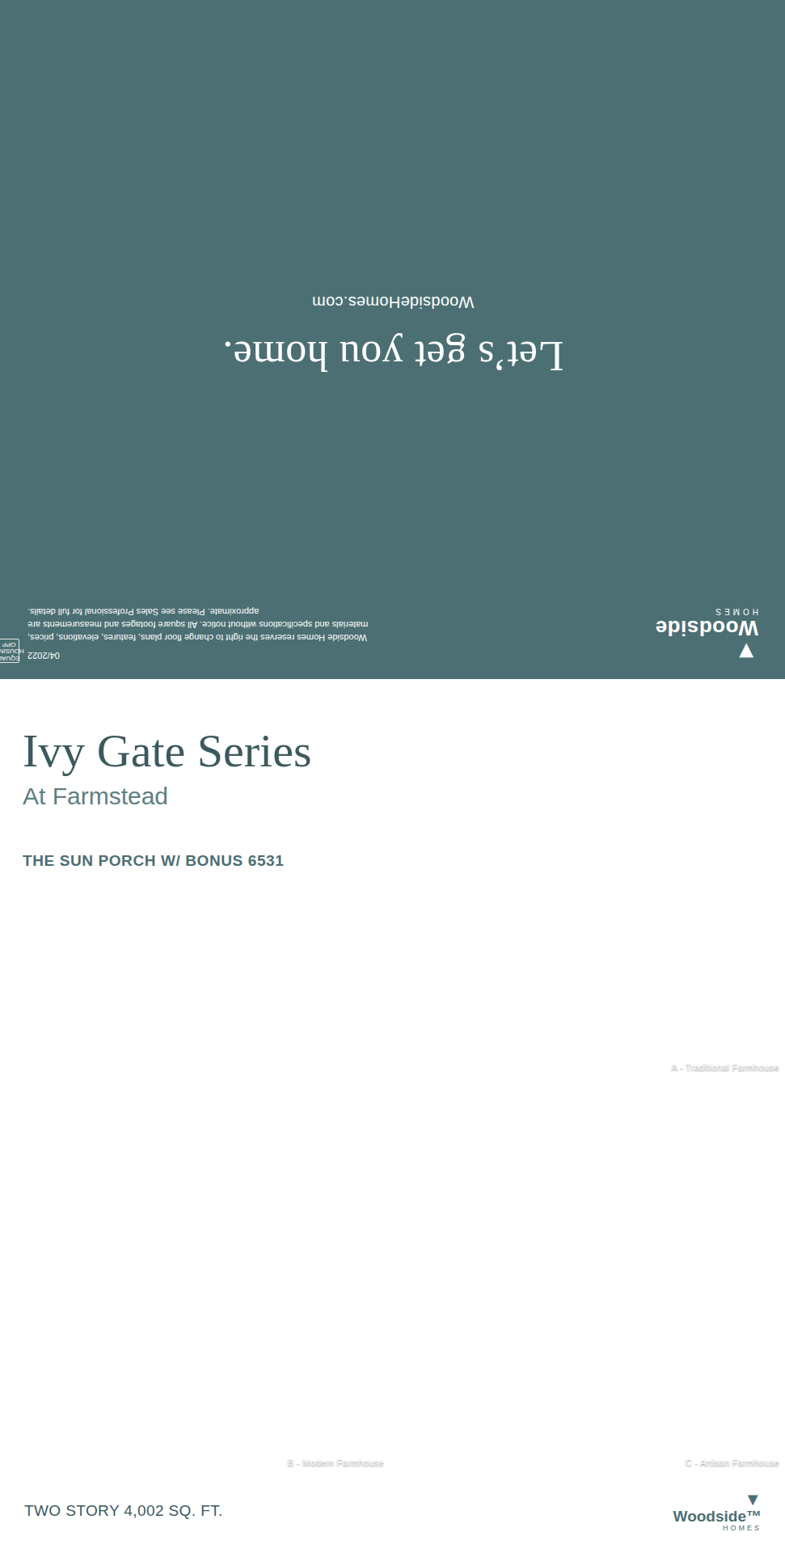▼ Woodside HOMES
04/2022 Woodside Homes reserves the right to change floor plans, features, elevations, prices, materials and specifications without notice. All square footages and measurements are approximate. Please see Sales Professional for full details.
EQUAL
HOUSING
OPP
Let’s get you home.
WoodsideHomes.com
Ivy Gate Series
At Farmstead
THE SUN PORCH W/ BONUS 6531
A - Traditional Farmhouse
B - Modern Farmhouse
C - Artisan Farmhouse
TWO STORY 4,002 SQ. FT.
▼ Woodside™ HOMES